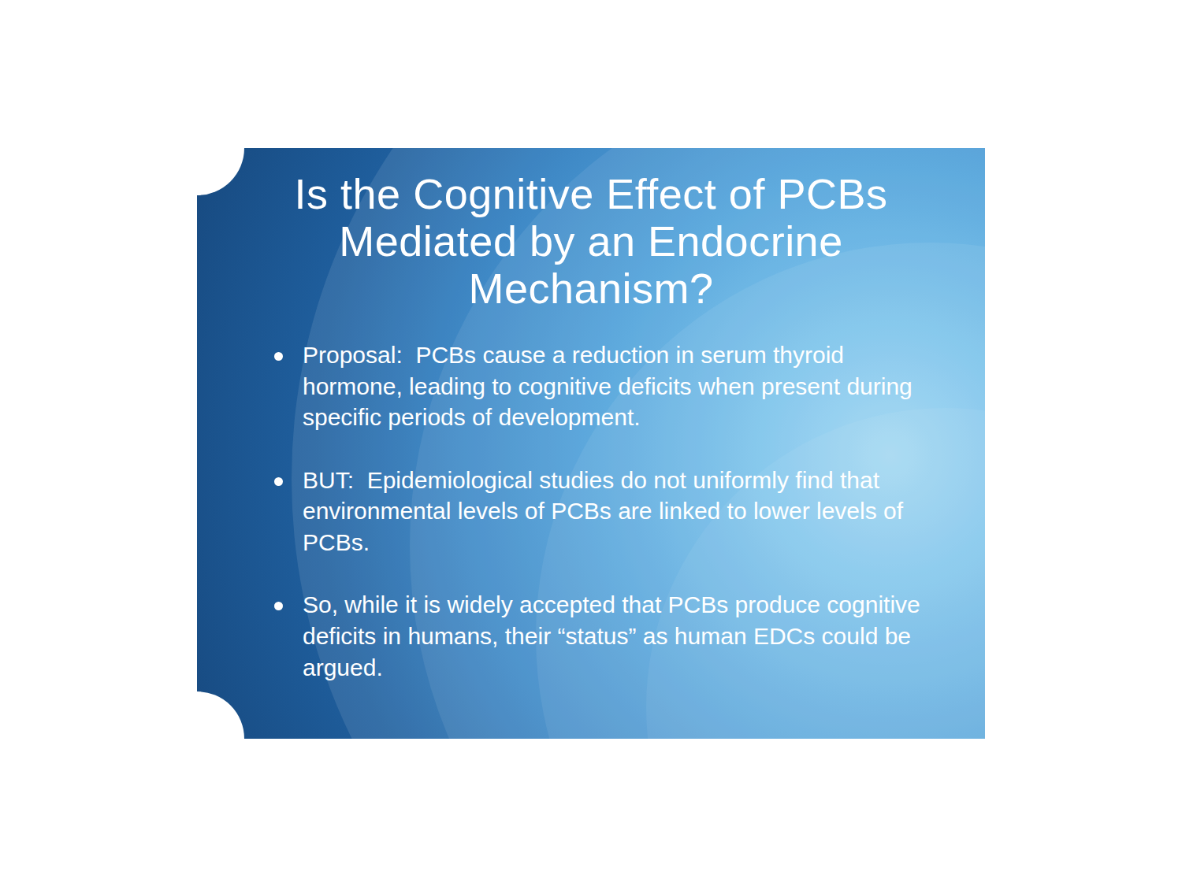Is the Cognitive Effect of PCBs Mediated by an Endocrine Mechanism?
Proposal: PCBs cause a reduction in serum thyroid hormone, leading to cognitive deficits when present during specific periods of development.
BUT: Epidemiological studies do not uniformly find that environmental levels of PCBs are linked to lower levels of PCBs.
So, while it is widely accepted that PCBs produce cognitive deficits in humans, their “status” as human EDCs could be argued.